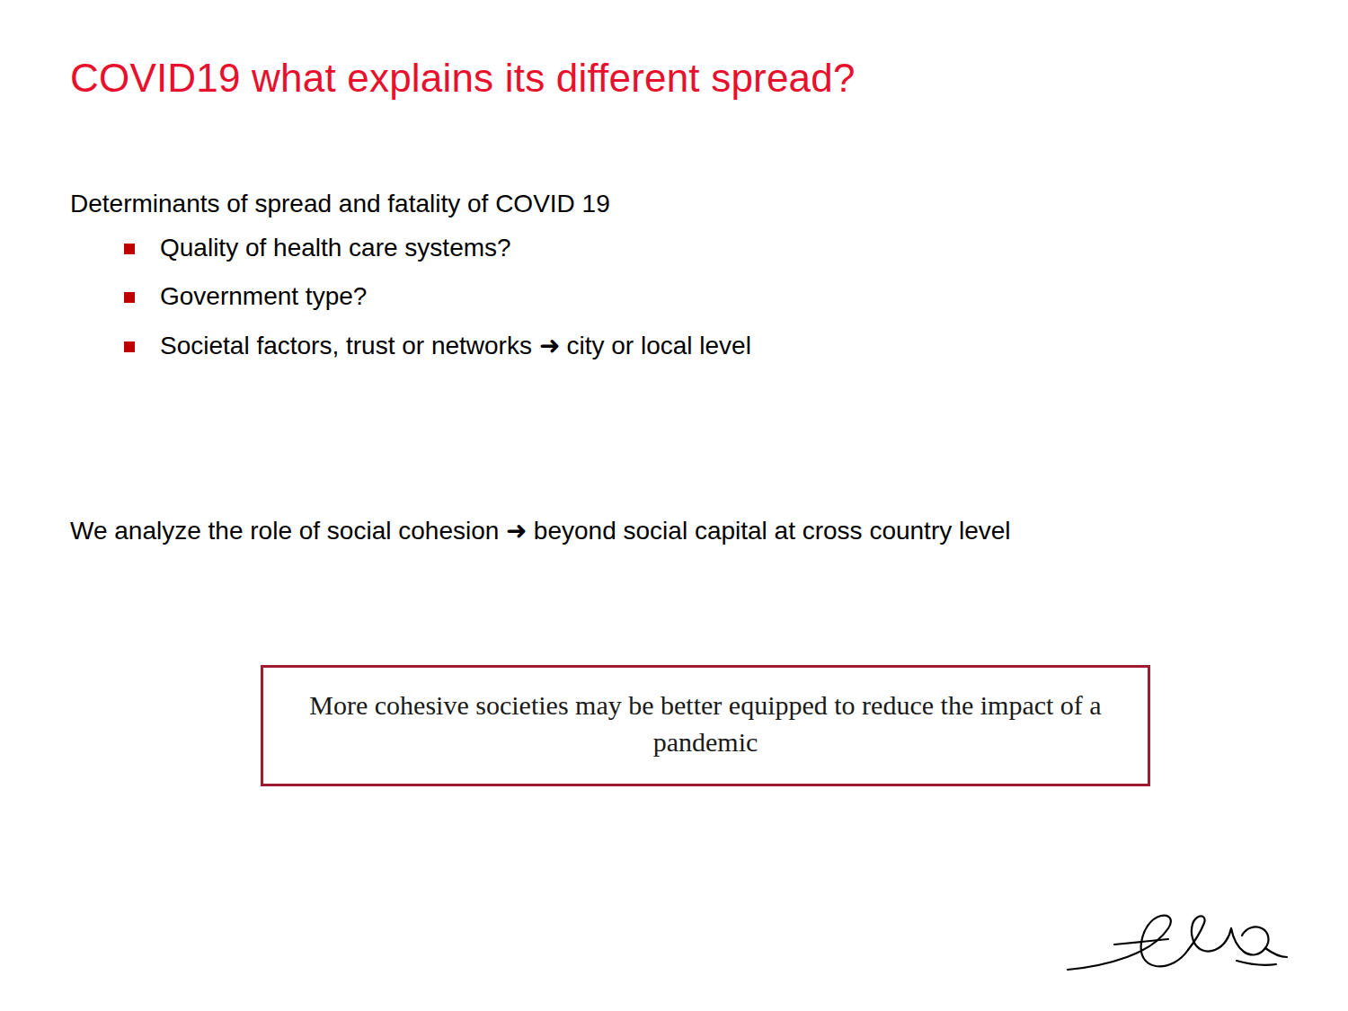COVID19 what explains its different spread?
Determinants of spread and fatality of COVID 19
Quality of health care systems?
Government type?
Societal factors, trust or networks ➜ city or local level
We analyze the role of social cohesion ➜ beyond social capital at cross country level
More cohesive societies may be better equipped to reduce the impact of a pandemic